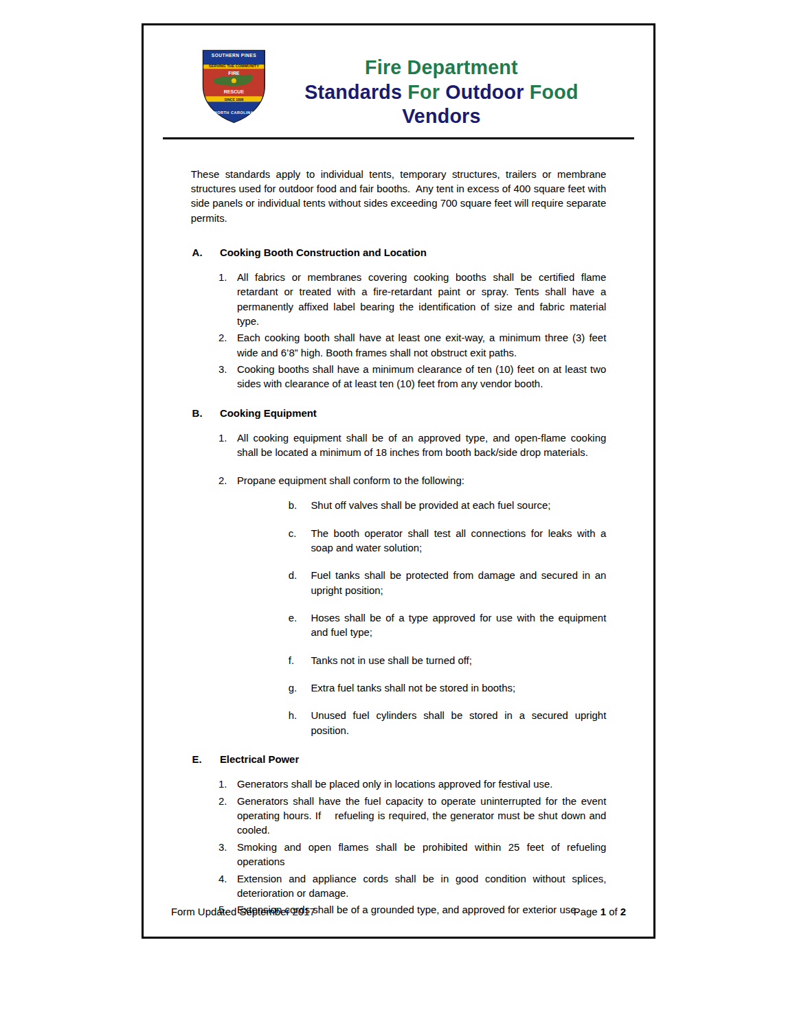SOUTHERN PINES SERVING THE COMMUNITY FIRE RESCUE SINCE 1898 NORTH CAROLINA
Fire Department
Standards For Outdoor Food Vendors
These standards apply to individual tents, temporary structures, trailers or membrane structures used for outdoor food and fair booths. Any tent in excess of 400 square feet with side panels or individual tents without sides exceeding 700 square feet will require separate permits.
A. Cooking Booth Construction and Location
All fabrics or membranes covering cooking booths shall be certified flame retardant or treated with a fire-retardant paint or spray. Tents shall have a permanently affixed label bearing the identification of size and fabric material type.
Each cooking booth shall have at least one exit-way, a minimum three (3) feet wide and 6’8” high. Booth frames shall not obstruct exit paths.
Cooking booths shall have a minimum clearance of ten (10) feet on at least two sides with clearance of at least ten (10) feet from any vendor booth.
B. Cooking Equipment
All cooking equipment shall be of an approved type, and open-flame cooking shall be located a minimum of 18 inches from booth back/side drop materials.
Propane equipment shall conform to the following:
Shut off valves shall be provided at each fuel source;
The booth operator shall test all connections for leaks with a soap and water solution;
Fuel tanks shall be protected from damage and secured in an upright position;
Hoses shall be of a type approved for use with the equipment and fuel type;
Tanks not in use shall be turned off;
Extra fuel tanks shall not be stored in booths;
Unused fuel cylinders shall be stored in a secured upright position.
E. Electrical Power
Generators shall be placed only in locations approved for festival use.
Generators shall have the fuel capacity to operate uninterrupted for the event operating hours. If refueling is required, the generator must be shut down and cooled.
Smoking and open flames shall be prohibited within 25 feet of refueling operations
Extension and appliance cords shall be in good condition without splices, deterioration or damage.
Extension cords shall be of a grounded type, and approved for exterior use.
Form Updated September 2017
Page 1 of 2